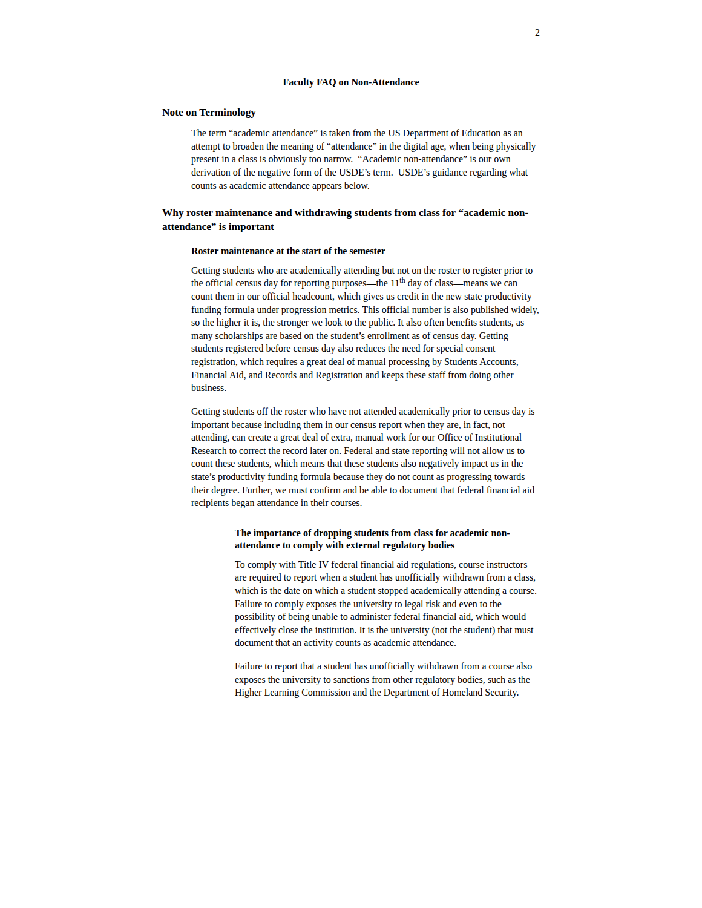2
Faculty FAQ on Non-Attendance
Note on Terminology
The term “academic attendance” is taken from the US Department of Education as an attempt to broaden the meaning of “attendance” in the digital age, when being physically present in a class is obviously too narrow. “Academic non-attendance” is our own derivation of the negative form of the USDE’s term. USDE’s guidance regarding what counts as academic attendance appears below.
Why roster maintenance and withdrawing students from class for “academic non-attendance” is important
Roster maintenance at the start of the semester
Getting students who are academically attending but not on the roster to register prior to the official census day for reporting purposes—the 11th day of class—means we can count them in our official headcount, which gives us credit in the new state productivity funding formula under progression metrics. This official number is also published widely, so the higher it is, the stronger we look to the public. It also often benefits students, as many scholarships are based on the student’s enrollment as of census day. Getting students registered before census day also reduces the need for special consent registration, which requires a great deal of manual processing by Students Accounts, Financial Aid, and Records and Registration and keeps these staff from doing other business.
Getting students off the roster who have not attended academically prior to census day is important because including them in our census report when they are, in fact, not attending, can create a great deal of extra, manual work for our Office of Institutional Research to correct the record later on. Federal and state reporting will not allow us to count these students, which means that these students also negatively impact us in the state’s productivity funding formula because they do not count as progressing towards their degree. Further, we must confirm and be able to document that federal financial aid recipients began attendance in their courses.
The importance of dropping students from class for academic non-attendance to comply with external regulatory bodies
To comply with Title IV federal financial aid regulations, course instructors are required to report when a student has unofficially withdrawn from a class, which is the date on which a student stopped academically attending a course. Failure to comply exposes the university to legal risk and even to the possibility of being unable to administer federal financial aid, which would effectively close the institution. It is the university (not the student) that must document that an activity counts as academic attendance.
Failure to report that a student has unofficially withdrawn from a course also exposes the university to sanctions from other regulatory bodies, such as the Higher Learning Commission and the Department of Homeland Security.